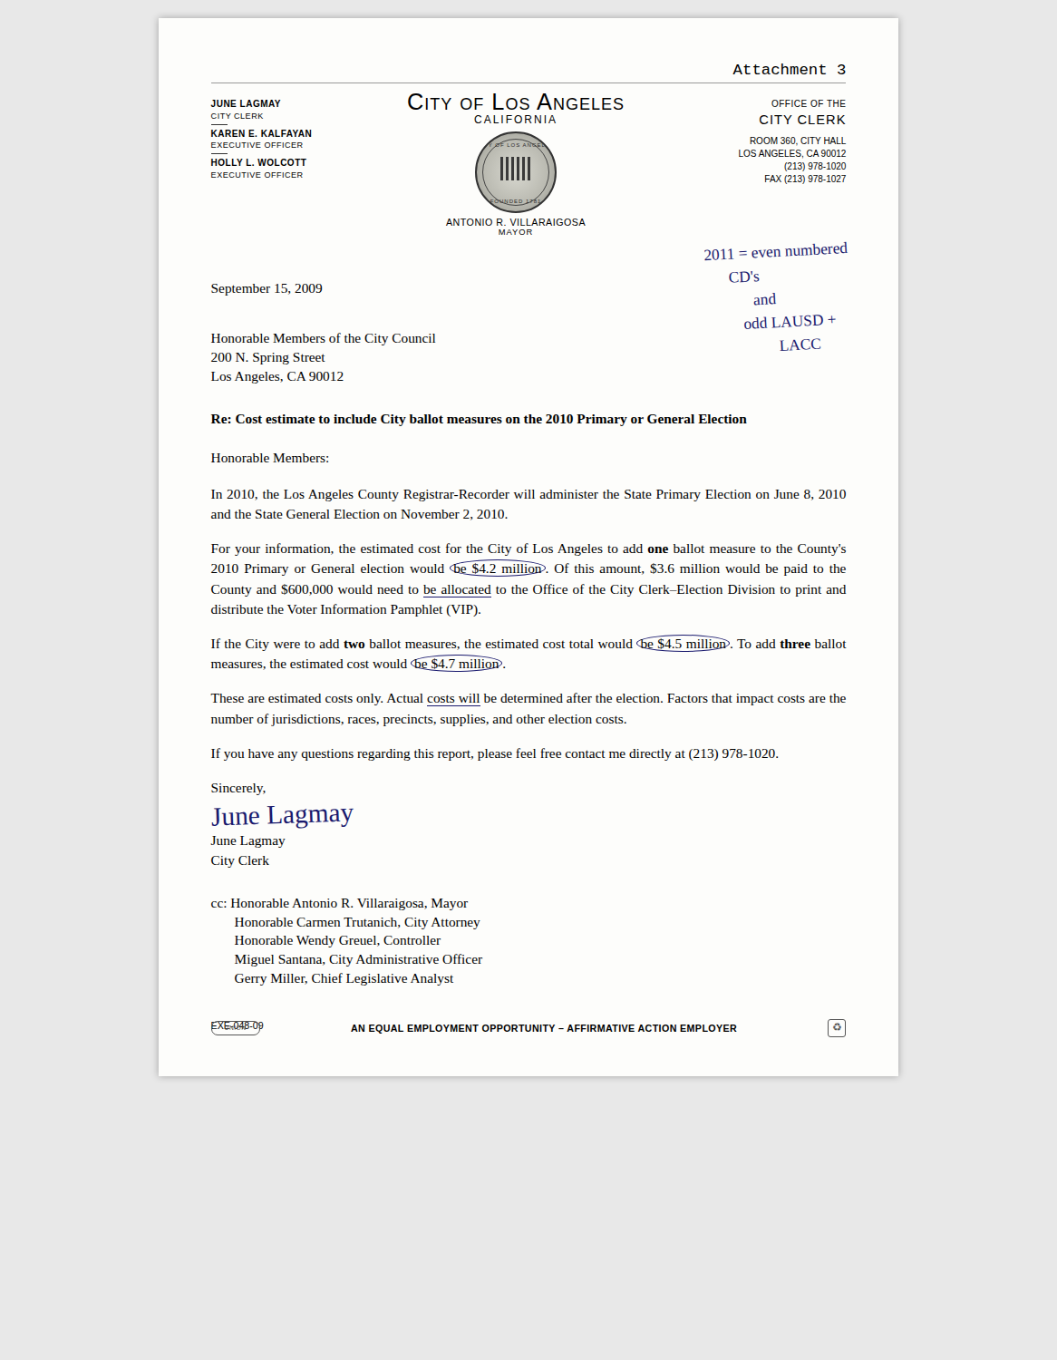Attachment 3
JUNE LAGMAY
CITY CLERK
KAREN E. KALFAYAN
EXECUTIVE OFFICER
HOLLY L. WOLCOTT
EXECUTIVE OFFICER
City of Los Angeles
CALIFORNIA
CITY OF LOS ANGELES
FOUNDED 1781
ANTONIO R. VILLARAIGOSA
MAYOR
OFFICE OF THE
CITY CLERK
ROOM 360, CITY HALL
LOS ANGELES, CA 90012
(213) 978-1020
FAX (213) 978-1027
2011 = even numbered
CD's
and
odd LAUSD +
LACC
September 15, 2009
Honorable Members of the City Council
200 N. Spring Street
Los Angeles, CA 90012
Re: Cost estimate to include City ballot measures on the 2010 Primary or General Election
Honorable Members:
In 2010, the Los Angeles County Registrar-Recorder will administer the State Primary Election on June 8, 2010 and the State General Election on November 2, 2010.
For your information, the estimated cost for the City of Los Angeles to add one ballot measure to the County's 2010 Primary or General election would be $4.2 million. Of this amount, $3.6 million would be paid to the County and $600,000 would need to be allocated to the Office of the City Clerk–Election Division to print and distribute the Voter Information Pamphlet (VIP).
If the City were to add two ballot measures, the estimated cost total would be $4.5 million. To add three ballot measures, the estimated cost would be $4.7 million.
These are estimated costs only. Actual costs will be determined after the election. Factors that impact costs are the number of jurisdictions, races, precincts, supplies, and other election costs.
If you have any questions regarding this report, please feel free contact me directly at (213) 978-1020.
Sincerely,
June Lagmay
June Lagmay
City Clerk
cc: Honorable Antonio R. Villaraigosa, Mayor
Honorable Carmen Trutanich, City Attorney
Honorable Wendy Greuel, Controller
Miguel Santana, City Administrative Officer
Gerry Miller, Chief Legislative Analyst
EXE-048-09
UNION
AN EQUAL EMPLOYMENT OPPORTUNITY – AFFIRMATIVE ACTION EMPLOYER
♻